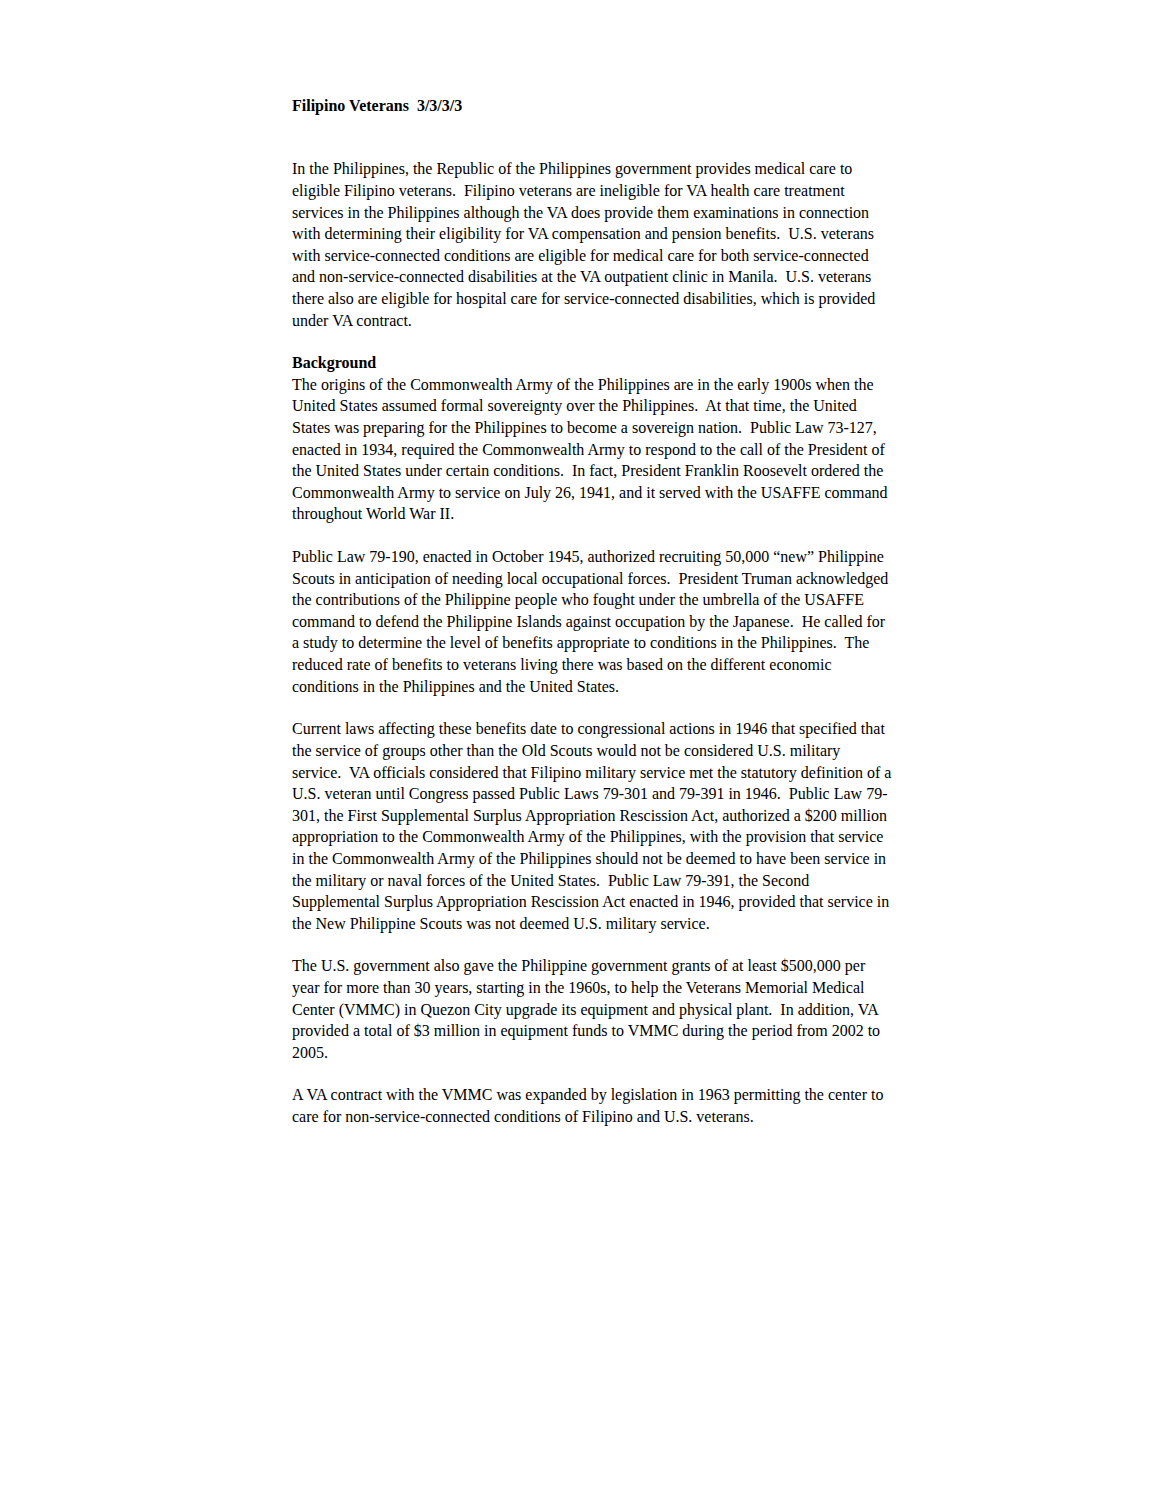Filipino Veterans 3/3/3/3
In the Philippines, the Republic of the Philippines government provides medical care to eligible Filipino veterans. Filipino veterans are ineligible for VA health care treatment services in the Philippines although the VA does provide them examinations in connection with determining their eligibility for VA compensation and pension benefits. U.S. veterans with service-connected conditions are eligible for medical care for both service-connected and non-service-connected disabilities at the VA outpatient clinic in Manila. U.S. veterans there also are eligible for hospital care for service-connected disabilities, which is provided under VA contract.
Background
The origins of the Commonwealth Army of the Philippines are in the early 1900s when the United States assumed formal sovereignty over the Philippines. At that time, the United States was preparing for the Philippines to become a sovereign nation. Public Law 73-127, enacted in 1934, required the Commonwealth Army to respond to the call of the President of the United States under certain conditions. In fact, President Franklin Roosevelt ordered the Commonwealth Army to service on July 26, 1941, and it served with the USAFFE command throughout World War II.
Public Law 79-190, enacted in October 1945, authorized recruiting 50,000 “new” Philippine Scouts in anticipation of needing local occupational forces. President Truman acknowledged the contributions of the Philippine people who fought under the umbrella of the USAFFE command to defend the Philippine Islands against occupation by the Japanese. He called for a study to determine the level of benefits appropriate to conditions in the Philippines. The reduced rate of benefits to veterans living there was based on the different economic conditions in the Philippines and the United States.
Current laws affecting these benefits date to congressional actions in 1946 that specified that the service of groups other than the Old Scouts would not be considered U.S. military service. VA officials considered that Filipino military service met the statutory definition of a U.S. veteran until Congress passed Public Laws 79-301 and 79-391 in 1946. Public Law 79-301, the First Supplemental Surplus Appropriation Rescission Act, authorized a $200 million appropriation to the Commonwealth Army of the Philippines, with the provision that service in the Commonwealth Army of the Philippines should not be deemed to have been service in the military or naval forces of the United States. Public Law 79-391, the Second Supplemental Surplus Appropriation Rescission Act enacted in 1946, provided that service in the New Philippine Scouts was not deemed U.S. military service.
The U.S. government also gave the Philippine government grants of at least $500,000 per year for more than 30 years, starting in the 1960s, to help the Veterans Memorial Medical Center (VMMC) in Quezon City upgrade its equipment and physical plant. In addition, VA provided a total of $3 million in equipment funds to VMMC during the period from 2002 to 2005.
A VA contract with the VMMC was expanded by legislation in 1963 permitting the center to care for non-service-connected conditions of Filipino and U.S. veterans.